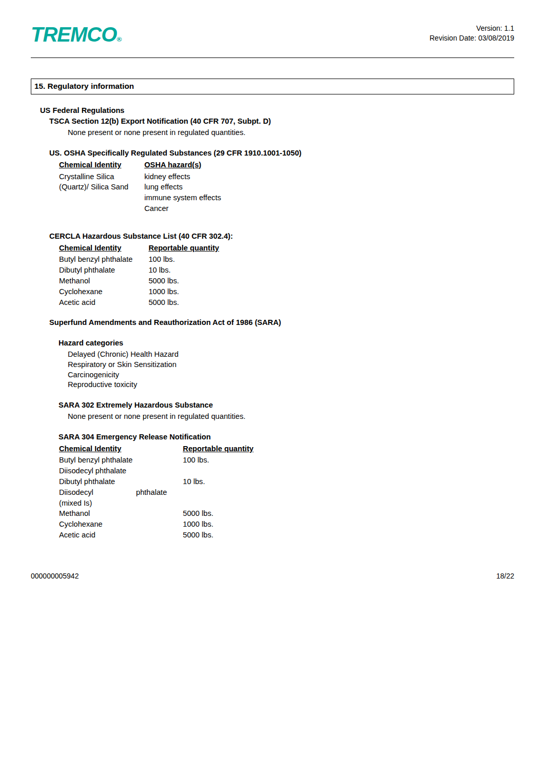TREMCO®
Version: 1.1
Revision Date: 03/08/2019
15. Regulatory information
US Federal Regulations
TSCA Section 12(b) Export Notification (40 CFR 707, Subpt. D)
None present or none present in regulated quantities.
US. OSHA Specifically Regulated Substances (29 CFR 1910.1001-1050)
| Chemical Identity | OSHA hazard(s) |
| --- | --- |
| Crystalline Silica | kidney effects |
| (Quartz)/ Silica Sand | lung effects |
| | immune system effects |
| | Cancer |
CERCLA Hazardous Substance List (40 CFR 302.4):
| Chemical Identity | Reportable quantity |
| --- | --- |
| Butyl benzyl phthalate | 100 lbs. |
| Dibutyl phthalate | 10 lbs. |
| Methanol | 5000 lbs. |
| Cyclohexane | 1000 lbs. |
| Acetic acid | 5000 lbs. |
Superfund Amendments and Reauthorization Act of 1986 (SARA)
Hazard categories
Delayed (Chronic) Health Hazard
Respiratory or Skin Sensitization
Carcinogenicity
Reproductive toxicity
SARA 302 Extremely Hazardous Substance
None present or none present in regulated quantities.
SARA 304 Emergency Release Notification
| Chemical Identity | Reportable quantity |
| --- | --- |
| Butyl benzyl phthalate | 100 lbs. |
| Diisodecyl phthalate | |
| Dibutyl phthalate | 10 lbs. |
| Diisodecyl phthalate | |
| (mixed Is) | |
| Methanol | 5000 lbs. |
| Cyclohexane | 1000 lbs. |
| Acetic acid | 5000 lbs. |
000000005942
18/22